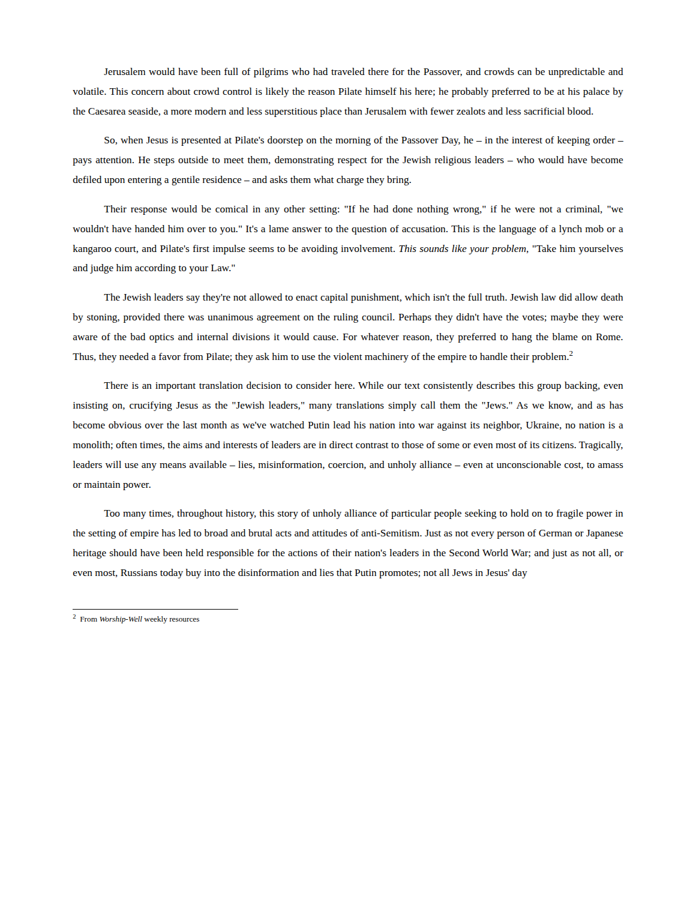Jerusalem would have been full of pilgrims who had traveled there for the Passover, and crowds can be unpredictable and volatile. This concern about crowd control is likely the reason Pilate himself his here; he probably preferred to be at his palace by the Caesarea seaside, a more modern and less superstitious place than Jerusalem with fewer zealots and less sacrificial blood.
So, when Jesus is presented at Pilate's doorstep on the morning of the Passover Day, he – in the interest of keeping order – pays attention. He steps outside to meet them, demonstrating respect for the Jewish religious leaders – who would have become defiled upon entering a gentile residence – and asks them what charge they bring.
Their response would be comical in any other setting: "If he had done nothing wrong," if he were not a criminal, "we wouldn't have handed him over to you." It's a lame answer to the question of accusation. This is the language of a lynch mob or a kangaroo court, and Pilate's first impulse seems to be avoiding involvement. This sounds like your problem, "Take him yourselves and judge him according to your Law."
The Jewish leaders say they're not allowed to enact capital punishment, which isn't the full truth. Jewish law did allow death by stoning, provided there was unanimous agreement on the ruling council. Perhaps they didn't have the votes; maybe they were aware of the bad optics and internal divisions it would cause. For whatever reason, they preferred to hang the blame on Rome. Thus, they needed a favor from Pilate; they ask him to use the violent machinery of the empire to handle their problem.2
There is an important translation decision to consider here. While our text consistently describes this group backing, even insisting on, crucifying Jesus as the "Jewish leaders," many translations simply call them the "Jews." As we know, and as has become obvious over the last month as we've watched Putin lead his nation into war against its neighbor, Ukraine, no nation is a monolith; often times, the aims and interests of leaders are in direct contrast to those of some or even most of its citizens. Tragically, leaders will use any means available – lies, misinformation, coercion, and unholy alliance – even at unconscionable cost, to amass or maintain power.
Too many times, throughout history, this story of unholy alliance of particular people seeking to hold on to fragile power in the setting of empire has led to broad and brutal acts and attitudes of anti-Semitism. Just as not every person of German or Japanese heritage should have been held responsible for the actions of their nation's leaders in the Second World War; and just as not all, or even most, Russians today buy into the disinformation and lies that Putin promotes; not all Jews in Jesus' day
2 From Worship-Well weekly resources